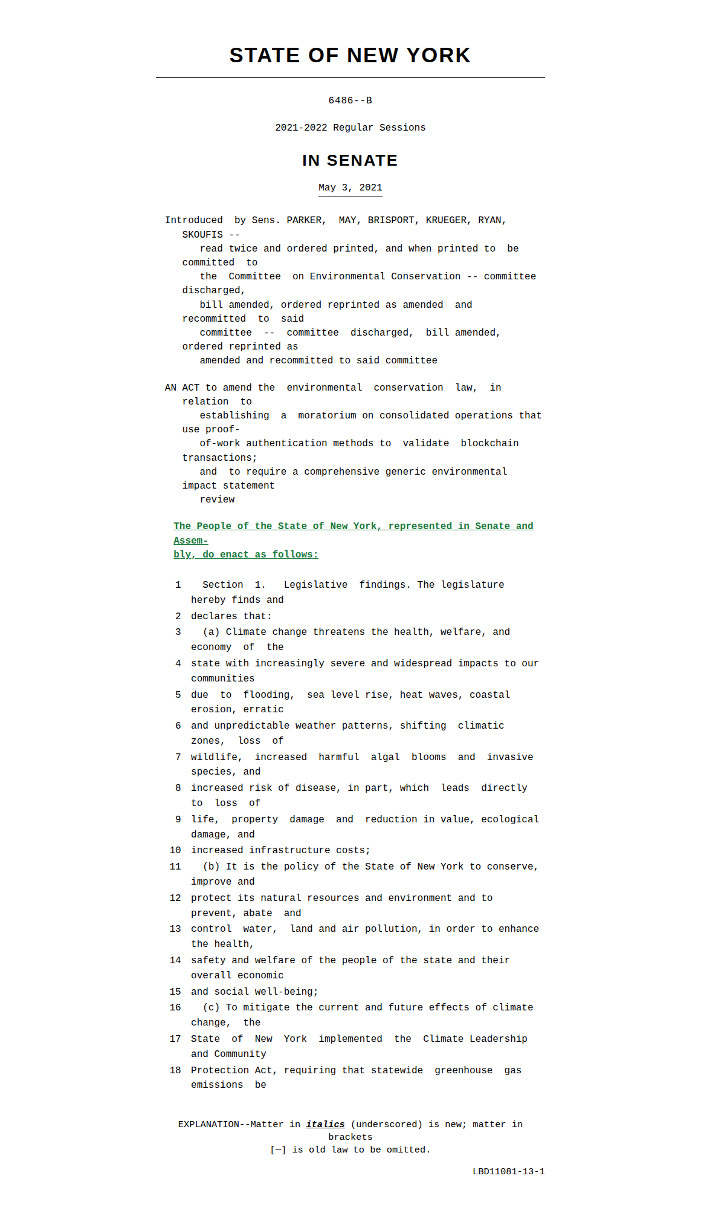STATE OF NEW YORK
6486--B
2021-2022 Regular Sessions
IN SENATE
May 3, 2021
Introduced by Sens. PARKER, MAY, BRISPORT, KRUEGER, RYAN, SKOUFIS -- read twice and ordered printed, and when printed to be committed to the Committee on Environmental Conservation -- committee discharged, bill amended, ordered reprinted as amended and recommitted to said committee -- committee discharged, bill amended, ordered reprinted as amended and recommitted to said committee
AN ACT to amend the environmental conservation law, in relation to establishing a moratorium on consolidated operations that use proof- of-work authentication methods to validate blockchain transactions; and to require a comprehensive generic environmental impact statement review
The People of the State of New York, represented in Senate and Assem-
bly, do enact as follows:
| 1 | Section 1. Legislative findings. The legislature hereby finds and |
| 2 | declares that: |
| 3 | (a) Climate change threatens the health, welfare, and economy of the |
| 4 | state with increasingly severe and widespread impacts to our communities |
| 5 | due to flooding, sea level rise, heat waves, coastal erosion, erratic |
| 6 | and unpredictable weather patterns, shifting climatic zones, loss of |
| 7 | wildlife, increased harmful algal blooms and invasive species, and |
| 8 | increased risk of disease, in part, which leads directly to loss of |
| 9 | life, property damage and reduction in value, ecological damage, and |
| 10 | increased infrastructure costs; |
| 11 | (b) It is the policy of the State of New York to conserve, improve and |
| 12 | protect its natural resources and environment and to prevent, abate and |
| 13 | control water, land and air pollution, in order to enhance the health, |
| 14 | safety and welfare of the people of the state and their overall economic |
| 15 | and social well-being; |
| 16 | (c) To mitigate the current and future effects of climate change, the |
| 17 | State of New York implemented the Climate Leadership and Community |
| 18 | Protection Act, requiring that statewide greenhouse gas emissions be |
EXPLANATION--Matter in italics (underscored) is new; matter in brackets
[ ] is old law to be omitted.
LBD11081-13-1